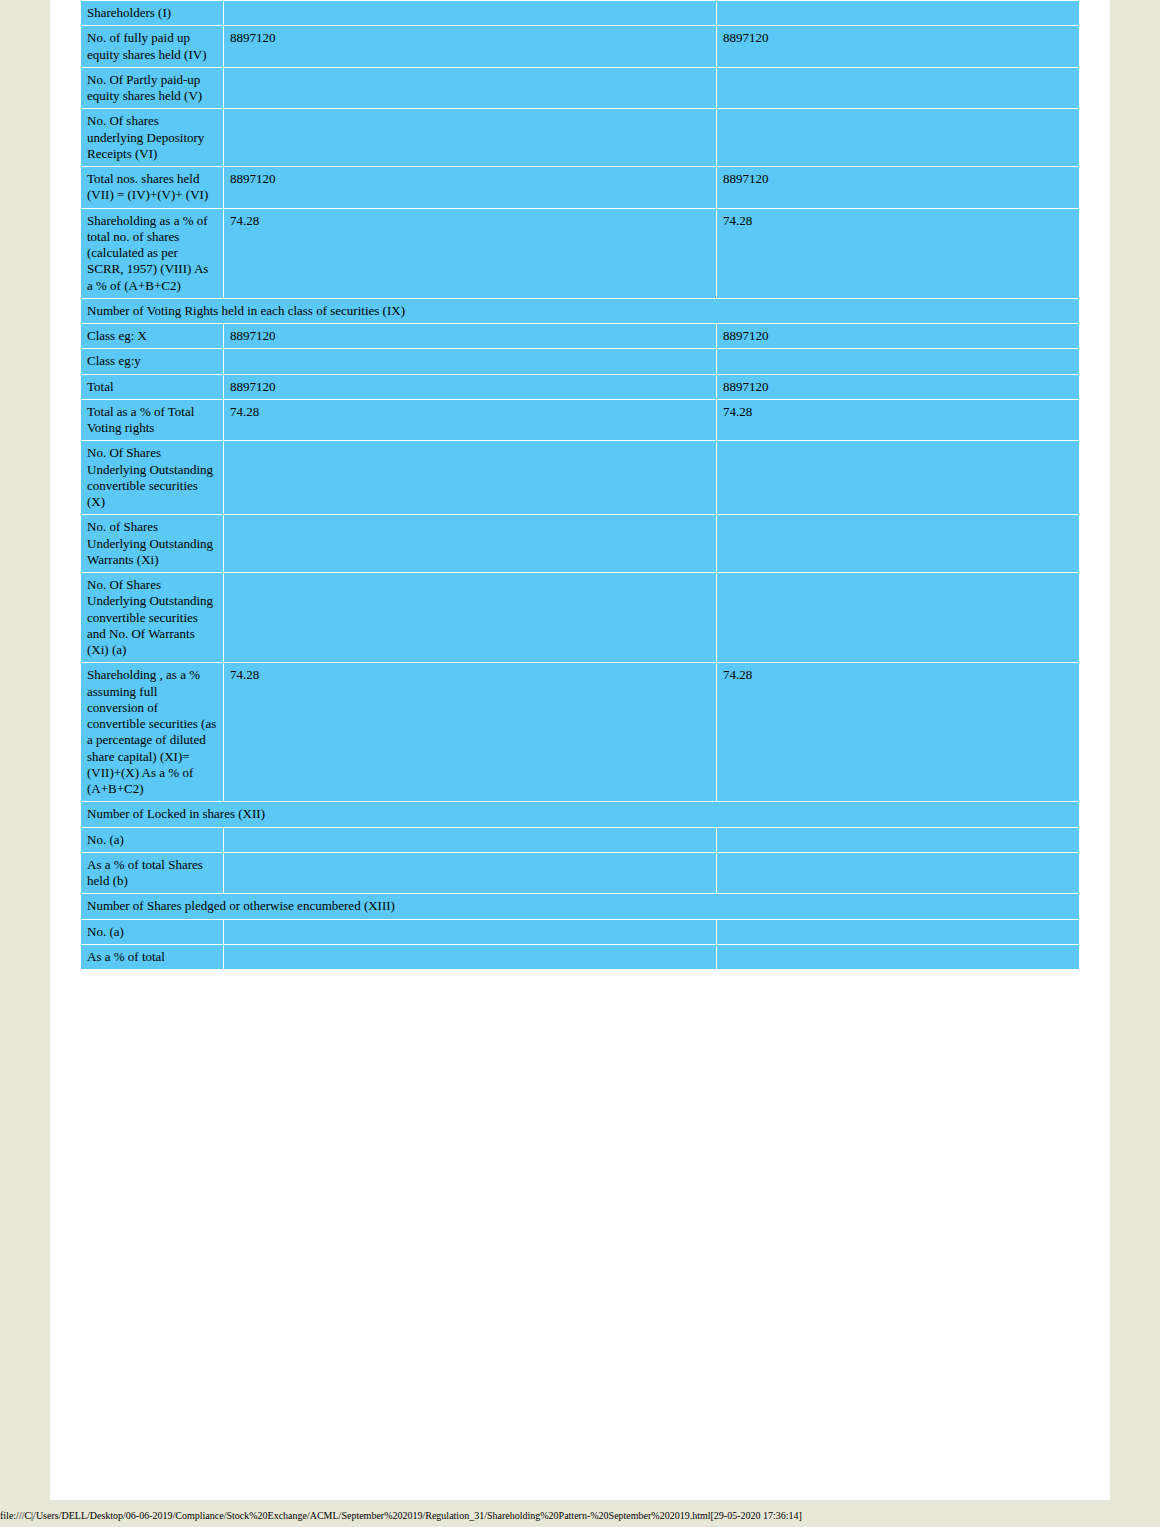| Shareholders (I) | | |
| No. of fully paid up equity shares held (IV) | 8897120 | 8897120 |
| No. Of Partly paid-up equity shares held (V) | | |
| No. Of shares underlying Depository Receipts (VI) | | |
| Total nos. shares held (VII) = (IV)+(V)+ (VI) | 8897120 | 8897120 |
| Shareholding as a % of total no. of shares (calculated as per SCRR, 1957) (VIII) As a % of (A+B+C2) | 74.28 | 74.28 |
| Number of Voting Rights held in each class of securities (IX) |
| Class eg: X | 8897120 | 8897120 |
| Class eg:y | | |
| Total | 8897120 | 8897120 |
| Total as a % of Total Voting rights | 74.28 | 74.28 |
| No. Of Shares Underlying Outstanding convertible securities (X) | | |
| No. of Shares Underlying Outstanding Warrants (Xi) | | |
| No. Of Shares Underlying Outstanding convertible securities and No. Of Warrants (Xi) (a) | | |
| Shareholding , as a % assuming full conversion of convertible securities (as a percentage of diluted share capital) (XI)= (VII)+(X) As a % of (A+B+C2) | 74.28 | 74.28 |
| Number of Locked in shares (XII) |
| No. (a) | | |
| As a % of total Shares held (b) | | |
| Number of Shares pledged or otherwise encumbered (XIII) |
| No. (a) | | |
| As a % of total | | |
file:///C|/Users/DELL/Desktop/06-06-2019/Compliance/Stock%20Exchange/ACML/September%202019/Regulation_31/Shareholding%20Pattern-%20September%202019.html[29-05-2020 17:36:14]